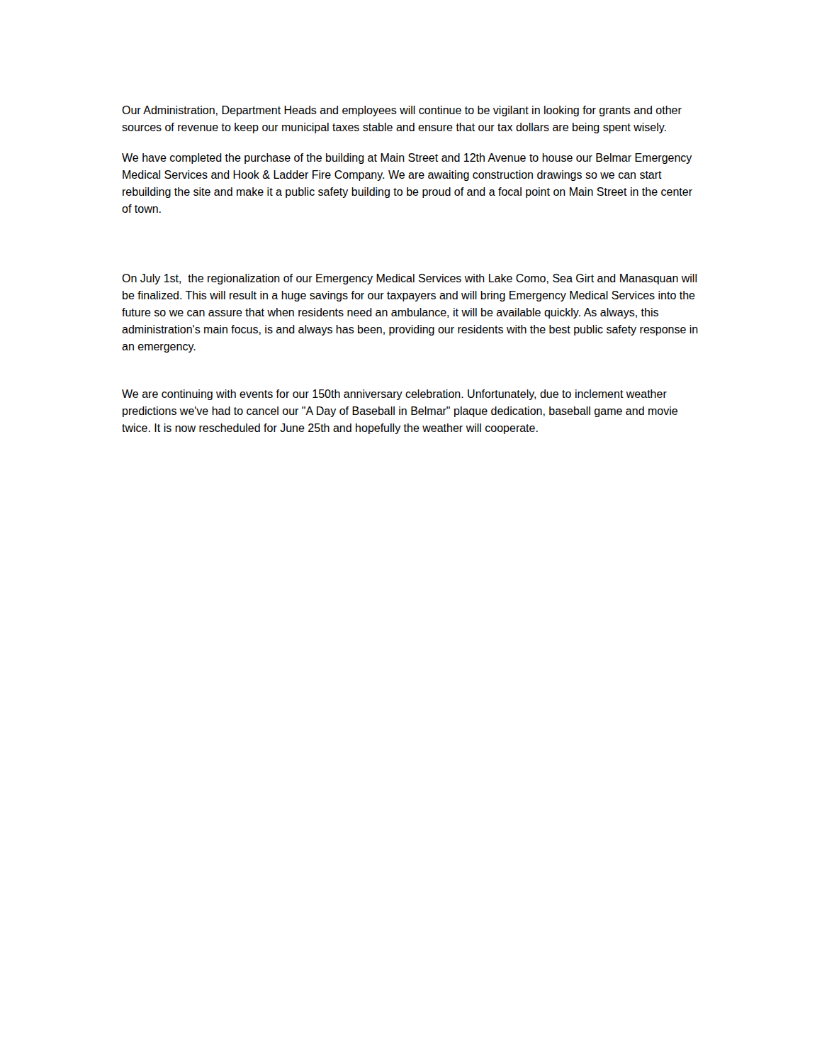Our Administration, Department Heads and employees will continue to be vigilant in looking for grants and other sources of revenue to keep our municipal taxes stable and ensure that our tax dollars are being spent wisely.
We have completed the purchase of the building at Main Street and 12th Avenue to house our Belmar Emergency Medical Services and Hook & Ladder Fire Company. We are awaiting construction drawings so we can start rebuilding the site and make it a public safety building to be proud of and a focal point on Main Street in the center of town.
On July 1st, the regionalization of our Emergency Medical Services with Lake Como, Sea Girt and Manasquan will be finalized. This will result in a huge savings for our taxpayers and will bring Emergency Medical Services into the future so we can assure that when residents need an ambulance, it will be available quickly. As always, this administration's main focus, is and always has been, providing our residents with the best public safety response in an emergency.
We are continuing with events for our 150th anniversary celebration. Unfortunately, due to inclement weather predictions we've had to cancel our "A Day of Baseball in Belmar" plaque dedication, baseball game and movie twice. It is now rescheduled for June 25th and hopefully the weather will cooperate.